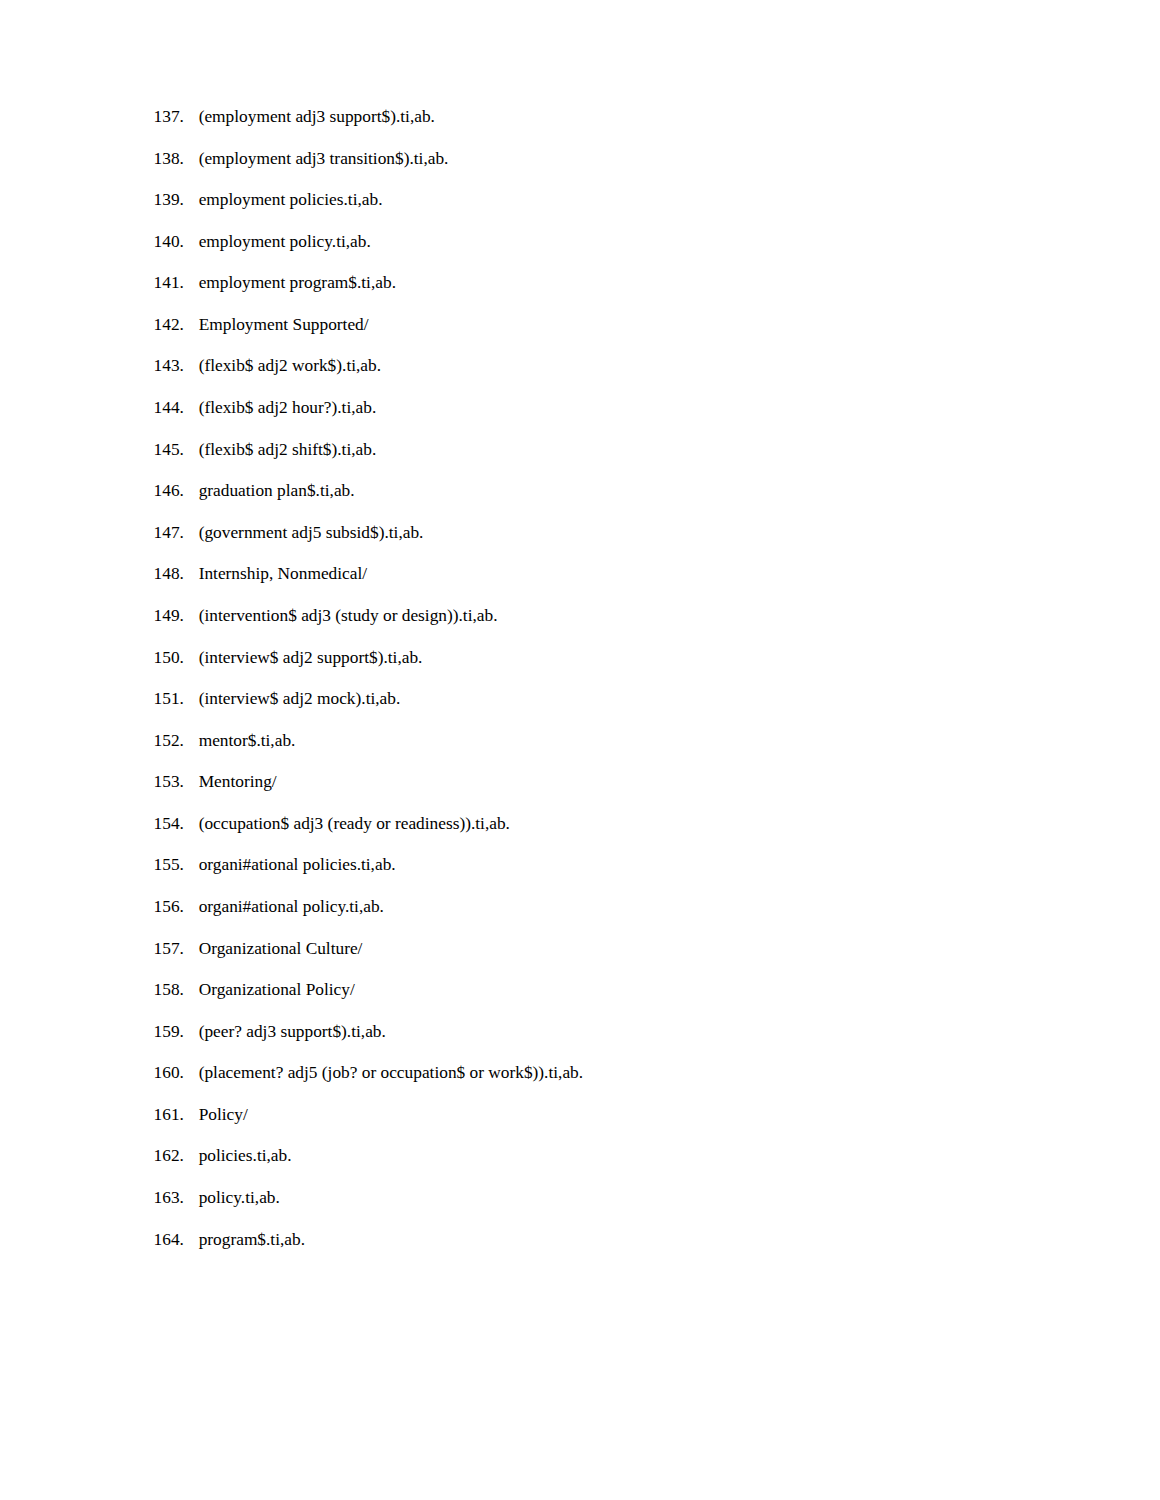137.(employment adj3 support$).ti,ab.
138.(employment adj3 transition$).ti,ab.
139. employment policies.ti,ab.
140. employment policy.ti,ab.
141. employment program$.ti,ab.
142. Employment Supported/
143.(flexib$ adj2 work$).ti,ab.
144.(flexib$ adj2 hour?).ti,ab.
145.(flexib$ adj2 shift$).ti,ab.
146. graduation plan$.ti,ab.
147.(government adj5 subsid$).ti,ab.
148. Internship, Nonmedical/
149.(intervention$ adj3 (study or design)).ti,ab.
150.(interview$ adj2 support$).ti,ab.
151.(interview$ adj2 mock).ti,ab.
152. mentor$.ti,ab.
153. Mentoring/
154.(occupation$ adj3 (ready or readiness)).ti,ab.
155. organi#ational policies.ti,ab.
156. organi#ational policy.ti,ab.
157. Organizational Culture/
158. Organizational Policy/
159.(peer? adj3 support$).ti,ab.
160.(placement? adj5 (job? or occupation$ or work$)).ti,ab.
161. Policy/
162. policies.ti,ab.
163. policy.ti,ab.
164. program$.ti,ab.